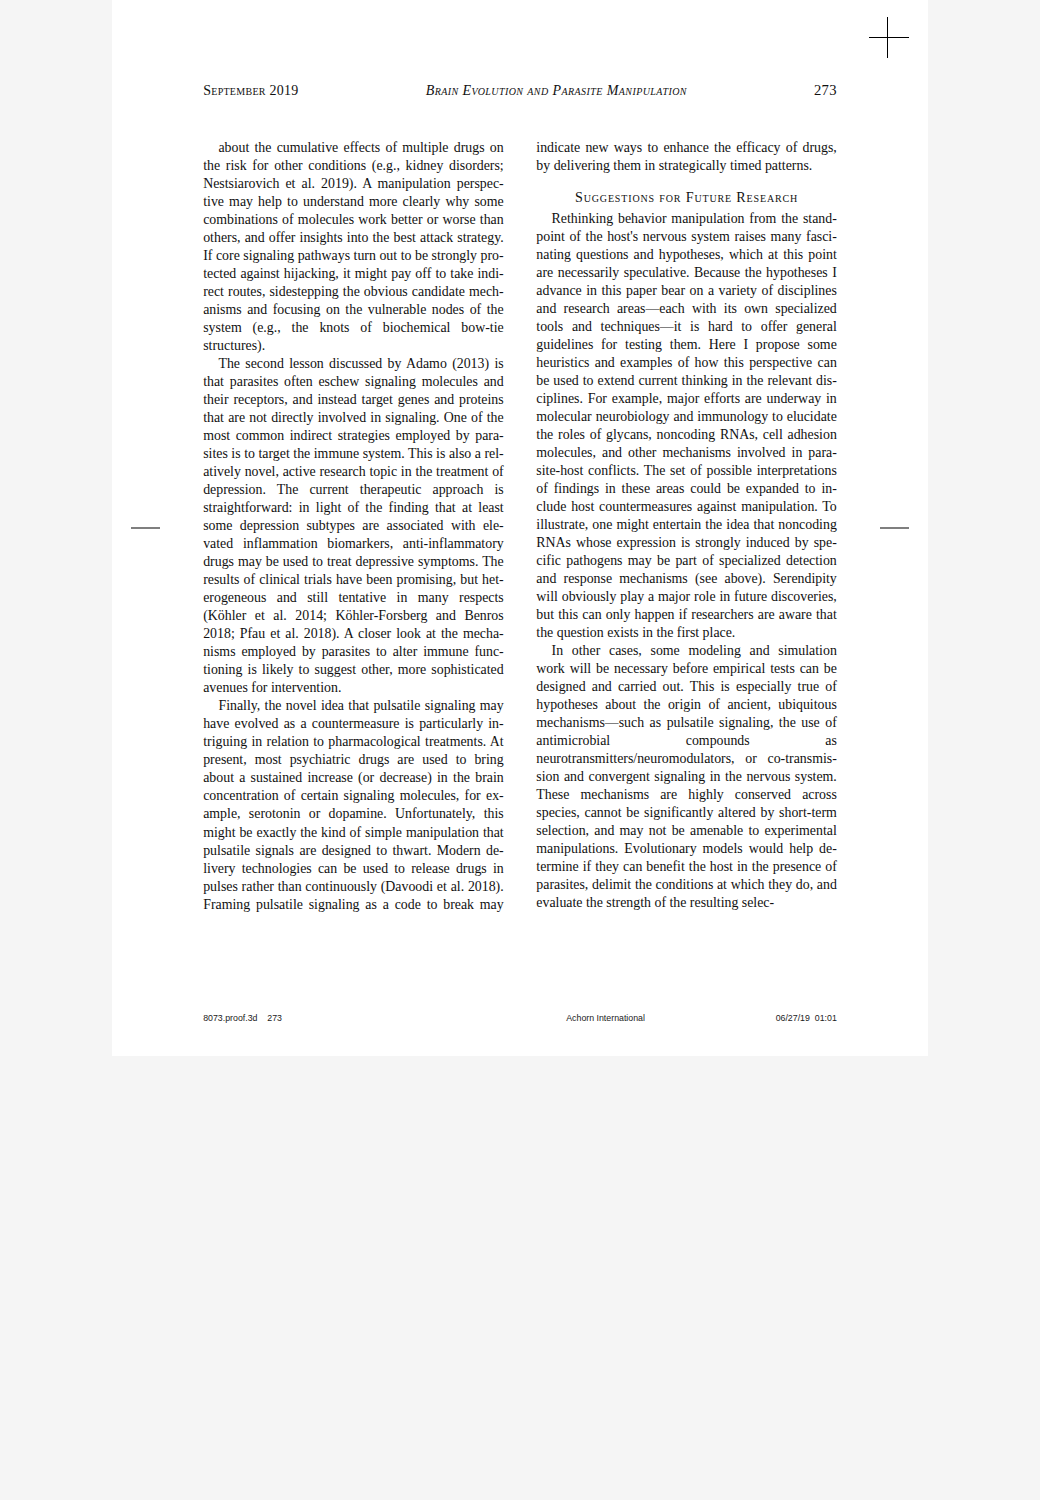September 2019 Brain Evolution and Parasite Manipulation 273
about the cumulative effects of multiple drugs on the risk for other conditions (e.g., kidney disorders; Nestsiarovich et al. 2019). A manipulation perspective may help to understand more clearly why some combinations of molecules work better or worse than others, and offer insights into the best attack strategy. If core signaling pathways turn out to be strongly protected against hijacking, it might pay off to take indirect routes, sidestepping the obvious candidate mechanisms and focusing on the vulnerable nodes of the system (e.g., the knots of biochemical bow-tie structures).
The second lesson discussed by Adamo (2013) is that parasites often eschew signaling molecules and their receptors, and instead target genes and proteins that are not directly involved in signaling. One of the most common indirect strategies employed by parasites is to target the immune system. This is also a relatively novel, active research topic in the treatment of depression. The current therapeutic approach is straightforward: in light of the finding that at least some depression subtypes are associated with elevated inflammation biomarkers, anti-inflammatory drugs may be used to treat depressive symptoms. The results of clinical trials have been promising, but heterogeneous and still tentative in many respects (Köhler et al. 2014; Köhler-Forsberg and Benros 2018; Pfau et al. 2018). A closer look at the mechanisms employed by parasites to alter immune functioning is likely to suggest other, more sophisticated avenues for intervention.
Finally, the novel idea that pulsatile signaling may have evolved as a countermeasure is particularly intriguing in relation to pharmacological treatments. At present, most psychiatric drugs are used to bring about a sustained increase (or decrease) in the brain concentration of certain signaling molecules, for example, serotonin or dopamine. Unfortunately, this might be exactly the kind of simple manipulation that pulsatile signals are designed to thwart. Modern delivery technologies can be used to release drugs in pulses rather than continuously (Davoodi et al. 2018). Framing pulsatile signaling as a code to break may indicate new ways to enhance the efficacy of drugs, by delivering them in strategically timed patterns.
Suggestions for Future Research
Rethinking behavior manipulation from the standpoint of the host's nervous system raises many fascinating questions and hypotheses, which at this point are necessarily speculative. Because the hypotheses I advance in this paper bear on a variety of disciplines and research areas—each with its own specialized tools and techniques—it is hard to offer general guidelines for testing them. Here I propose some heuristics and examples of how this perspective can be used to extend current thinking in the relevant disciplines. For example, major efforts are underway in molecular neurobiology and immunology to elucidate the roles of glycans, noncoding RNAs, cell adhesion molecules, and other mechanisms involved in parasite-host conflicts. The set of possible interpretations of findings in these areas could be expanded to include host countermeasures against manipulation. To illustrate, one might entertain the idea that noncoding RNAs whose expression is strongly induced by specific pathogens may be part of specialized detection and response mechanisms (see above). Serendipity will obviously play a major role in future discoveries, but this can only happen if researchers are aware that the question exists in the first place.
In other cases, some modeling and simulation work will be necessary before empirical tests can be designed and carried out. This is especially true of hypotheses about the origin of ancient, ubiquitous mechanisms—such as pulsatile signaling, the use of antimicrobial compounds as neurotransmitters/neuromodulators, or co-transmission and convergent signaling in the nervous system. These mechanisms are highly conserved across species, cannot be significantly altered by short-term selection, and may not be amenable to experimental manipulations. Evolutionary models would help determine if they can benefit the host in the presence of parasites, delimit the conditions at which they do, and evaluate the strength of the resulting selec-
8073.proof.3d 273 Achorn International 06/27/19 01:01